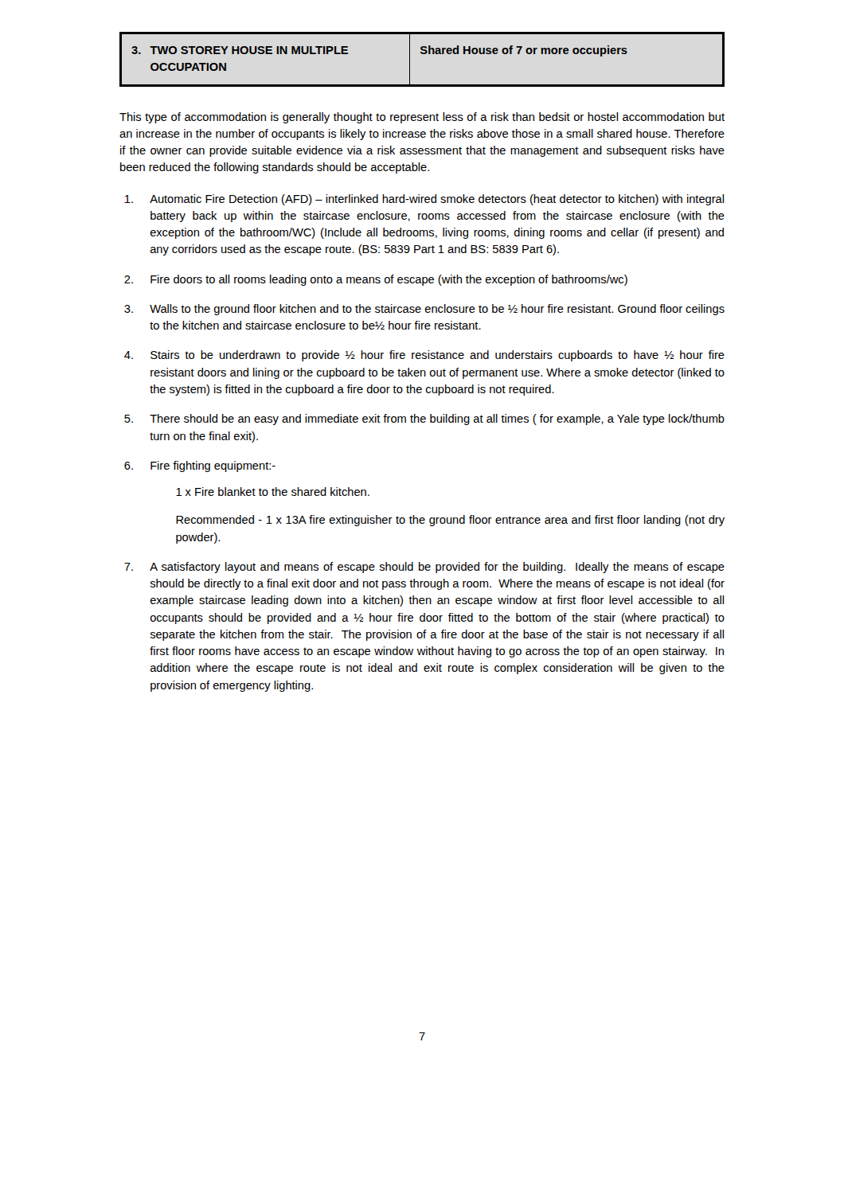| 3. TWO STOREY HOUSE IN MULTIPLE OCCUPATION | Shared House of 7 or more occupiers |
This type of accommodation is generally thought to represent less of a risk than bedsit or hostel accommodation but an increase in the number of occupants is likely to increase the risks above those in a small shared house. Therefore if the owner can provide suitable evidence via a risk assessment that the management and subsequent risks have been reduced the following standards should be acceptable.
Automatic Fire Detection (AFD) – interlinked hard-wired smoke detectors (heat detector to kitchen) with integral battery back up within the staircase enclosure, rooms accessed from the staircase enclosure (with the exception of the bathroom/WC) (Include all bedrooms, living rooms, dining rooms and cellar (if present) and any corridors used as the escape route. (BS: 5839 Part 1 and BS: 5839 Part 6).
Fire doors to all rooms leading onto a means of escape (with the exception of bathrooms/wc)
Walls to the ground floor kitchen and to the staircase enclosure to be ½ hour fire resistant. Ground floor ceilings to the kitchen and staircase enclosure to be½ hour fire resistant.
Stairs to be underdrawn to provide ½ hour fire resistance and understairs cupboards to have ½ hour fire resistant doors and lining or the cupboard to be taken out of permanent use. Where a smoke detector (linked to the system) is fitted in the cupboard a fire door to the cupboard is not required.
There should be an easy and immediate exit from the building at all times ( for example, a Yale type lock/thumb turn on the final exit).
Fire fighting equipment:-
1 x Fire blanket to the shared kitchen.
Recommended - 1 x 13A fire extinguisher to the ground floor entrance area and first floor landing (not dry powder).
A satisfactory layout and means of escape should be provided for the building. Ideally the means of escape should be directly to a final exit door and not pass through a room. Where the means of escape is not ideal (for example staircase leading down into a kitchen) then an escape window at first floor level accessible to all occupants should be provided and a ½ hour fire door fitted to the bottom of the stair (where practical) to separate the kitchen from the stair. The provision of a fire door at the base of the stair is not necessary if all first floor rooms have access to an escape window without having to go across the top of an open stairway. In addition where the escape route is not ideal and exit route is complex consideration will be given to the provision of emergency lighting.
7